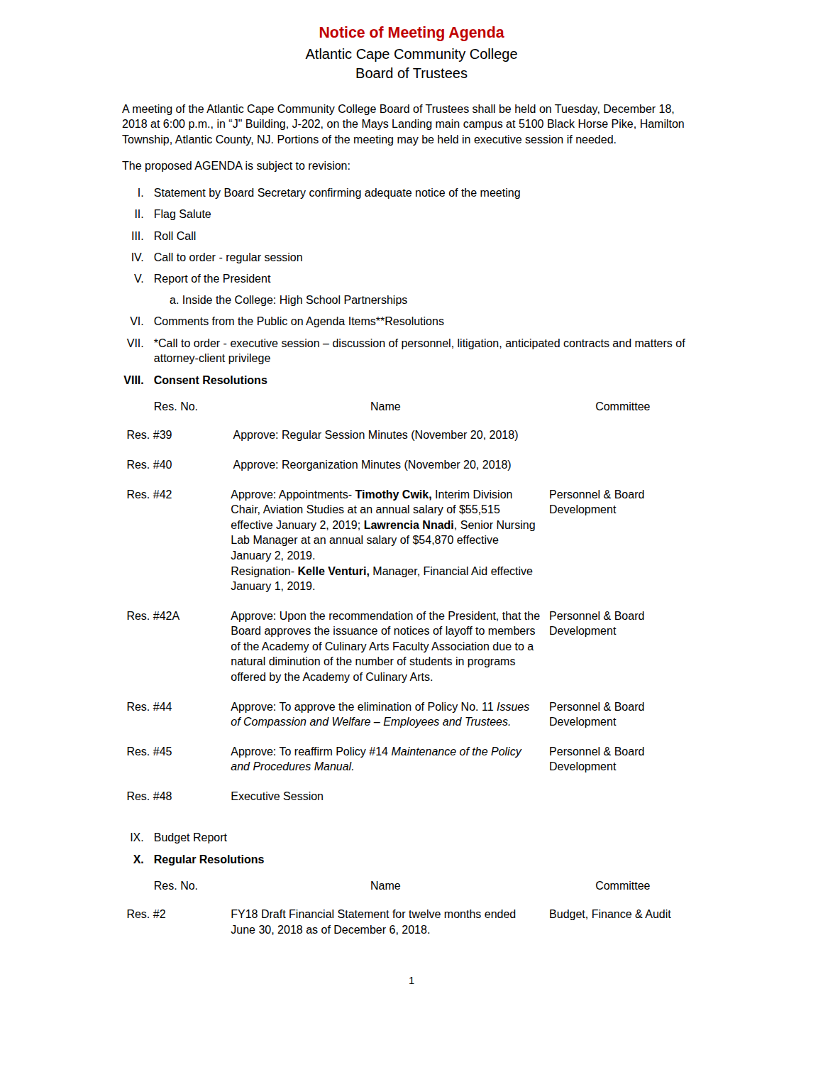Notice of Meeting Agenda
Atlantic Cape Community College
Board of Trustees
A meeting of the Atlantic Cape Community College Board of Trustees shall be held on Tuesday, December 18, 2018 at 6:00 p.m., in “J" Building, J-202, on the Mays Landing main campus at 5100 Black Horse Pike, Hamilton Township, Atlantic County, NJ. Portions of the meeting may be held in executive session if needed.
The proposed AGENDA is subject to revision:
Statement by Board Secretary confirming adequate notice of the meeting
Flag Salute
Roll Call
Call to order - regular session
Report of the President
Inside the College: High School Partnerships
Comments from the Public on Agenda Items**Resolutions
*Call to order - executive session – discussion of personnel, litigation, anticipated contracts and matters of attorney-client privilege
Consent Resolutions
| Res. No. | Name | Committee |
| --- | --- | --- |
| Res. #39 | Approve: Regular Session Minutes (November 20, 2018) | |
| Res. #40 | Approve: Reorganization Minutes (November 20, 2018) | |
| Res. #42 | Approve: Appointments- Timothy Cwik, Interim Division Chair, Aviation Studies at an annual salary of $55,515 effective January 2, 2019; Lawrencia Nnadi , Senior Nursing Lab Manager at an annual salary of $54,870 effective January 2, 2019. Resignation- Kelle Venturi, Manager, Financial Aid effective January 1, 2019. | Personnel & Board Development |
| Res. #42A | Approve: Upon the recommendation of the President, that the Board approves the issuance of notices of layoff to members of the Academy of Culinary Arts Faculty Association due to a natural diminution of the number of students in programs offered by the Academy of Culinary Arts. | Personnel & Board Development |
| Res. #44 | Approve: To approve the elimination of Policy No. 11 Issues of Compassion and Welfare – Employees and Trustees. | Personnel & Board Development |
| Res. #45 | Approve: To reaffirm Policy #14 Maintenance of the Policy and Procedures Manual. | Personnel & Board Development |
| Res. #48 | Executive Session | |
Budget Report
Regular Resolutions
| Res. No. | Name | Committee |
| --- | --- | --- |
| Res. #2 | FY18 Draft Financial Statement for twelve months ended June 30, 2018 as of December 6, 2018. | Budget, Finance & Audit |
1